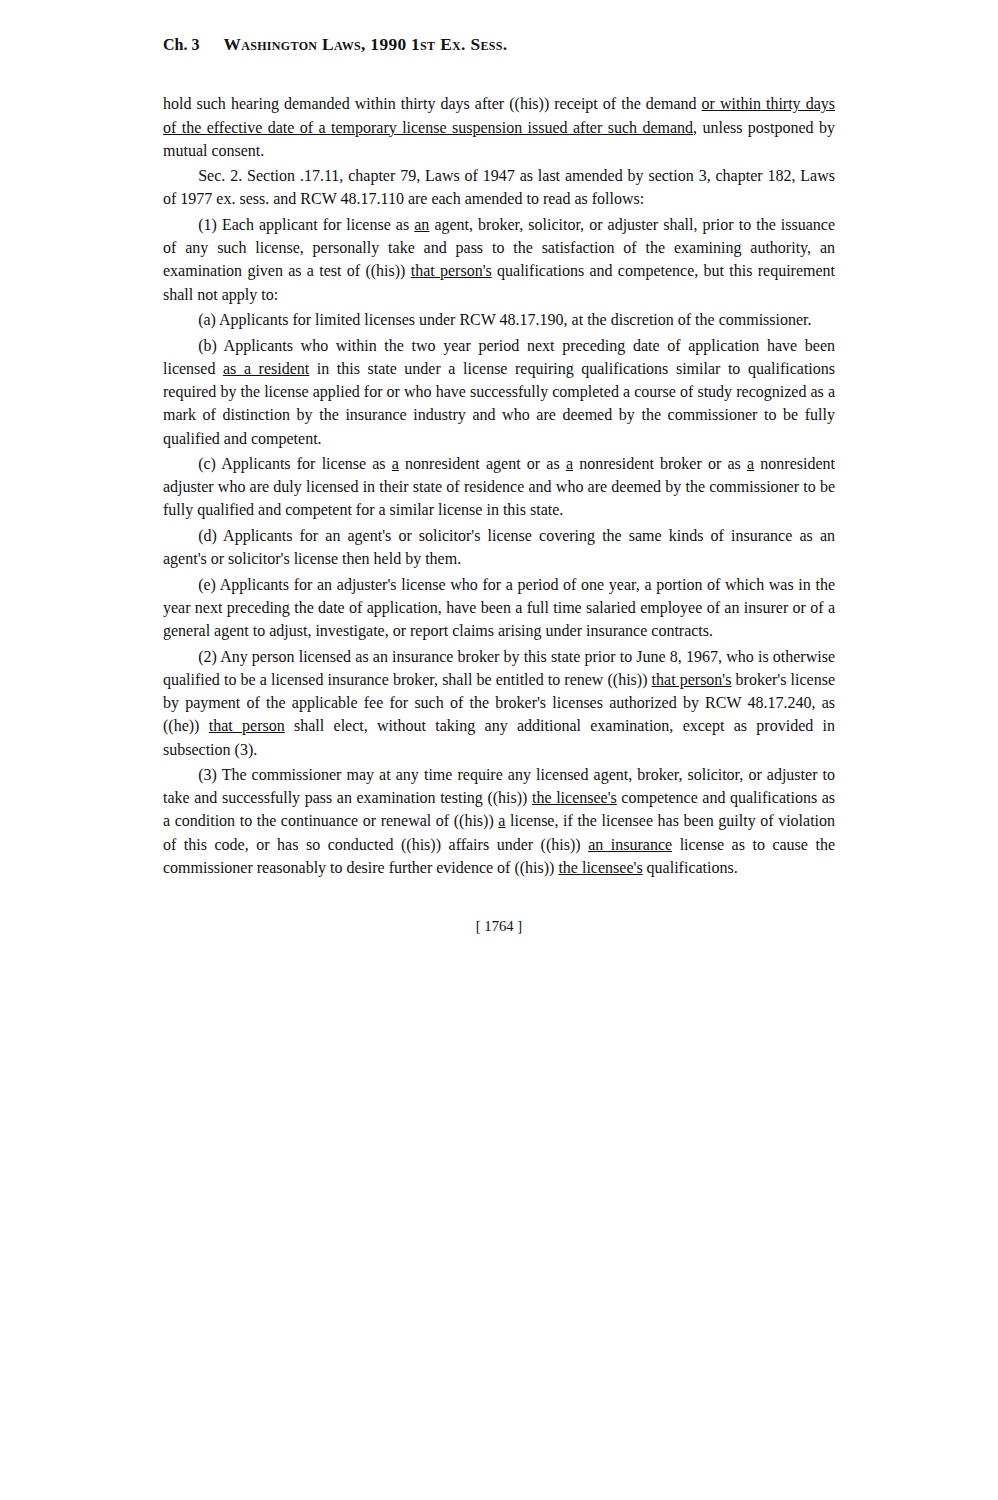Ch. 3 Washington Laws, 1990 1st Ex. Sess.
hold such hearing demanded within thirty days after his receipt of the demand or within thirty days of the effective date of a temporary license suspension issued after such demand, unless postponed by mutual consent.
Sec. 2. Section .17.11, chapter 79, Laws of 1947 as last amended by section 3, chapter 182, Laws of 1977 ex. sess. and RCW 48.17.110 are each amended to read as follows:
(1) Each applicant for license as an agent, broker, solicitor, or adjuster shall, prior to the issuance of any such license, personally take and pass to the satisfaction of the examining authority, an examination given as a test of his that person's qualifications and competence, but this requirement shall not apply to:
(a) Applicants for limited licenses under RCW 48.17.190, at the discretion of the commissioner.
(b) Applicants who within the two year period next preceding date of application have been licensed as a resident in this state under a license requiring qualifications similar to qualifications required by the license applied for or who have successfully completed a course of study recognized as a mark of distinction by the insurance industry and who are deemed by the commissioner to be fully qualified and competent.
(c) Applicants for license as a nonresident agent or as a nonresident broker or as a nonresident adjuster who are duly licensed in their state of residence and who are deemed by the commissioner to be fully qualified and competent for a similar license in this state.
(d) Applicants for an agent's or solicitor's license covering the same kinds of insurance as an agent's or solicitor's license then held by them.
(e) Applicants for an adjuster's license who for a period of one year, a portion of which was in the year next preceding the date of application, have been a full time salaried employee of an insurer or of a general agent to adjust, investigate, or report claims arising under insurance contracts.
(2) Any person licensed as an insurance broker by this state prior to June 8, 1967, who is otherwise qualified to be a licensed insurance broker, shall be entitled to renew his that person's broker's license by payment of the applicable fee for such of the broker's licenses authorized by RCW 48.17.240, as he that person shall elect, without taking any additional examination, except as provided in subsection (3).
(3) The commissioner may at any time require any licensed agent, broker, solicitor, or adjuster to take and successfully pass an examination testing his the licensee's competence and qualifications as a condition to the continuance or renewal of his a license, if the licensee has been guilty of violation of this code, or has so conducted his affairs under his an insurance license as to cause the commissioner reasonably to desire further evidence of his the licensee's qualifications.
[ 1764 ]